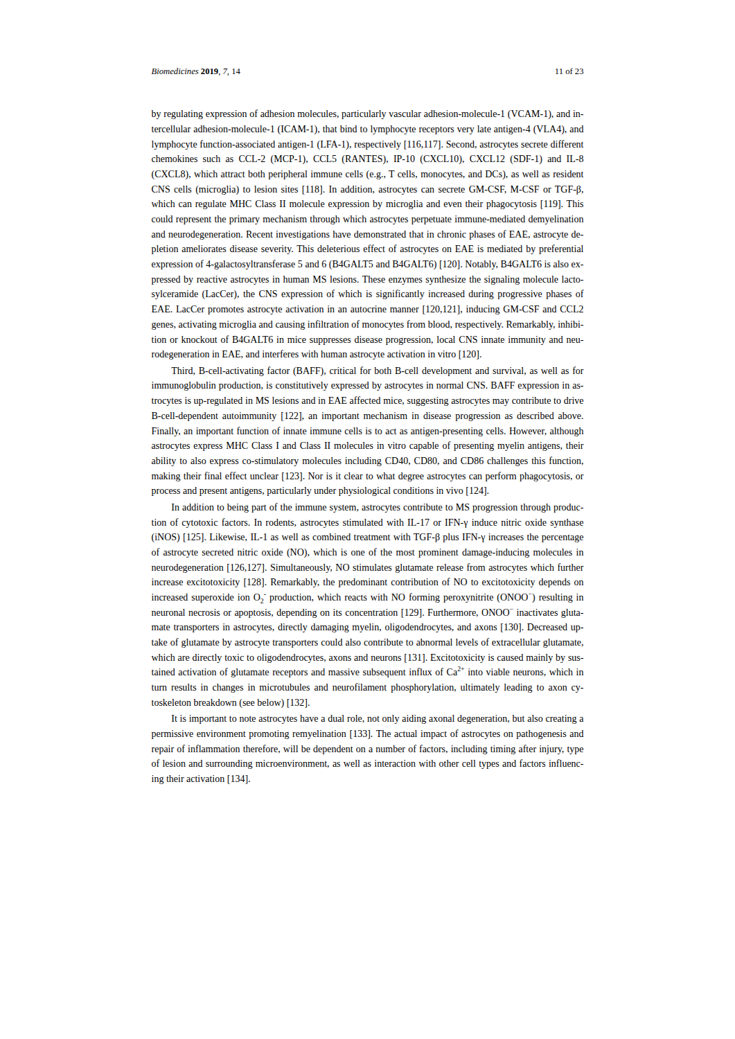Biomedicines 2019, 7, 14
11 of 23
by regulating expression of adhesion molecules, particularly vascular adhesion-molecule-1 (VCAM-1), and intercellular adhesion-molecule-1 (ICAM-1), that bind to lymphocyte receptors very late antigen-4 (VLA4), and lymphocyte function-associated antigen-1 (LFA-1), respectively [116,117]. Second, astrocytes secrete different chemokines such as CCL-2 (MCP-1), CCL5 (RANTES), IP-10 (CXCL10), CXCL12 (SDF-1) and IL-8 (CXCL8), which attract both peripheral immune cells (e.g., T cells, monocytes, and DCs), as well as resident CNS cells (microglia) to lesion sites [118]. In addition, astrocytes can secrete GM-CSF, M-CSF or TGF-β, which can regulate MHC Class II molecule expression by microglia and even their phagocytosis [119]. This could represent the primary mechanism through which astrocytes perpetuate immune-mediated demyelination and neurodegeneration. Recent investigations have demonstrated that in chronic phases of EAE, astrocyte depletion ameliorates disease severity. This deleterious effect of astrocytes on EAE is mediated by preferential expression of 4-galactosyltransferase 5 and 6 (B4GALT5 and B4GALT6) [120]. Notably, B4GALT6 is also expressed by reactive astrocytes in human MS lesions. These enzymes synthesize the signaling molecule lactosylceramide (LacCer), the CNS expression of which is significantly increased during progressive phases of EAE. LacCer promotes astrocyte activation in an autocrine manner [120,121], inducing GM-CSF and CCL2 genes, activating microglia and causing infiltration of monocytes from blood, respectively. Remarkably, inhibition or knockout of B4GALT6 in mice suppresses disease progression, local CNS innate immunity and neurodegeneration in EAE, and interferes with human astrocyte activation in vitro [120].
Third, B-cell-activating factor (BAFF), critical for both B-cell development and survival, as well as for immunoglobulin production, is constitutively expressed by astrocytes in normal CNS. BAFF expression in astrocytes is up-regulated in MS lesions and in EAE affected mice, suggesting astrocytes may contribute to drive B-cell-dependent autoimmunity [122], an important mechanism in disease progression as described above. Finally, an important function of innate immune cells is to act as antigen-presenting cells. However, although astrocytes express MHC Class I and Class II molecules in vitro capable of presenting myelin antigens, their ability to also express co-stimulatory molecules including CD40, CD80, and CD86 challenges this function, making their final effect unclear [123]. Nor is it clear to what degree astrocytes can perform phagocytosis, or process and present antigens, particularly under physiological conditions in vivo [124].
In addition to being part of the immune system, astrocytes contribute to MS progression through production of cytotoxic factors. In rodents, astrocytes stimulated with IL-17 or IFN-γ induce nitric oxide synthase (iNOS) [125]. Likewise, IL-1 as well as combined treatment with TGF-β plus IFN-γ increases the percentage of astrocyte secreted nitric oxide (NO), which is one of the most prominent damage-inducing molecules in neurodegeneration [126,127]. Simultaneously, NO stimulates glutamate release from astrocytes which further increase excitotoxicity [128]. Remarkably, the predominant contribution of NO to excitotoxicity depends on increased superoxide ion O2- production, which reacts with NO forming peroxynitrite (ONOO−) resulting in neuronal necrosis or apoptosis, depending on its concentration [129]. Furthermore, ONOO− inactivates glutamate transporters in astrocytes, directly damaging myelin, oligodendrocytes, and axons [130]. Decreased uptake of glutamate by astrocyte transporters could also contribute to abnormal levels of extracellular glutamate, which are directly toxic to oligodendrocytes, axons and neurons [131]. Excitotoxicity is caused mainly by sustained activation of glutamate receptors and massive subsequent influx of Ca2+ into viable neurons, which in turn results in changes in microtubules and neurofilament phosphorylation, ultimately leading to axon cytoskeleton breakdown (see below) [132].
It is important to note astrocytes have a dual role, not only aiding axonal degeneration, but also creating a permissive environment promoting remyelination [133]. The actual impact of astrocytes on pathogenesis and repair of inflammation therefore, will be dependent on a number of factors, including timing after injury, type of lesion and surrounding microenvironment, as well as interaction with other cell types and factors influencing their activation [134].